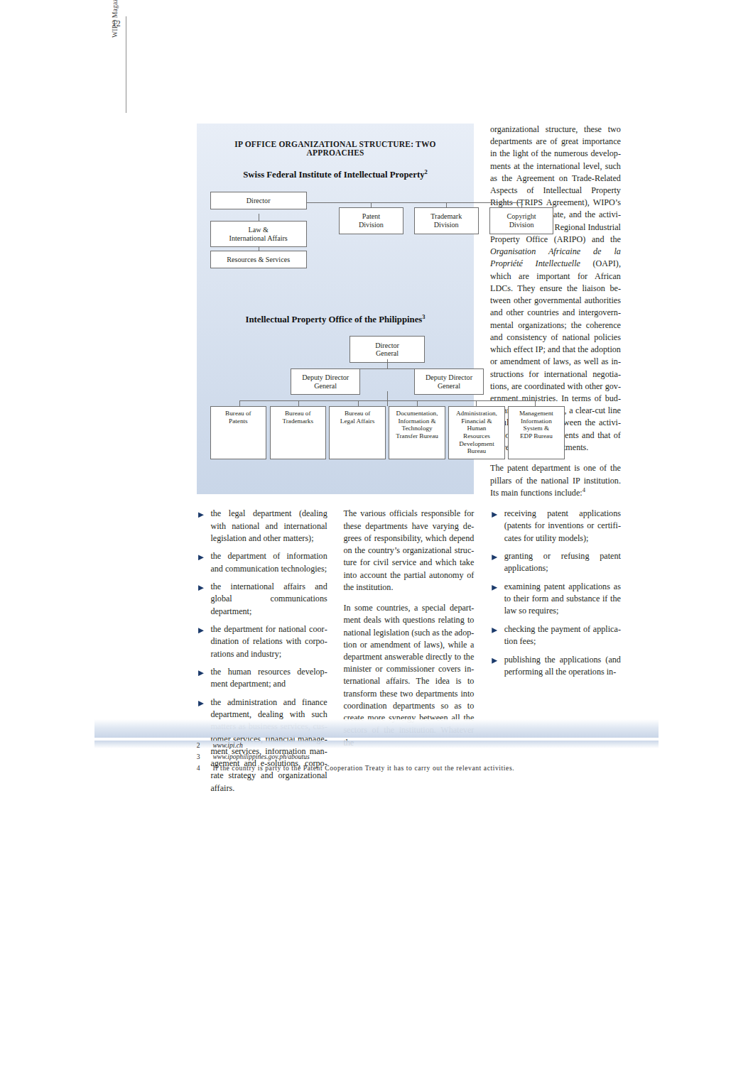12
WIPO Magazine/Sept.-Oct. 2004
IP Office Organizational Structure: Two Approaches
Swiss Federal Institute of Intellectual Property2
Director
Law &
International Affairs
Resources & Services
Patent
Division
Trademark
Division
Copyright
Division
Intellectual Property Office of the Philippines3
Director
General
Deputy Director
General
Deputy Director
General
Bureau of
Patents
Bureau of
Trademarks
Bureau of
Legal Affairs
Documentation,
Information &
Technology
Transfer Bureau
Administration,
Financial &
Human
Resources
Development
Bureau
Management
Information
System &
EDP Bureau
organizational structure, these two departments are of great importance in the light of the numerous developments at the international level, such as the Agreement on Trade-Related Aspects of Intellectual Property Rights (TRIPS Agreement), WIPO’s treaties and mandate, and the activities of the African Regional Industrial Property Office (ARIPO) and the Organisation Africaine de la Propriété Intellectuelle (OAPI), which are important for African LDCs. They ensure the liaison between other governmental authorities and other countries and intergovernmental organizations; the coherence and consistency of national policies which effect IP; and that the adoption or amendment of laws, as well as instructions for international negotiations, are coordinated with other government ministries. In terms of budget and responsibility, a clear-cut line should be drawn between the activities of these departments and that of the registration departments.
The patent department is one of the pillars of the national IP institution. Its main functions include:4
receiving patent applications (patents for inventions or certificates for utility models);
granting or refusing patent applications;
examining patent applications as to their form and substance if the law so requires;
checking the payment of application fees;
publishing the applications (and performing all the operations in-
the legal department (dealing with national and international legislation and other matters);
the department of information and communication technologies;
the international affairs and global communications department;
the department for national coordination of relations with corporations and industry;
the human resources development department; and
the administration and finance department, dealing with such matters as business services, customer services, financial management services, information management and e-solutions, corporate strategy and organizational affairs.
The various officials responsible for these departments have varying degrees of responsibility, which depend on the country’s organizational structure for civil service and which take into account the partial autonomy of the institution.
In some countries, a special department deals with questions relating to national legislation (such as the adoption or amendment of laws), while a department answerable directly to the minister or commissioner covers international affairs. The idea is to transform these two departments into coordination departments so as to create more synergy between all the sectors of the institution. Whatever the
2
www.ipi.ch
3
www.ipophilippines.gov.ph/aboutus
4
If the country is party to the Patent Cooperation Treaty it has to carry out the relevant activities.